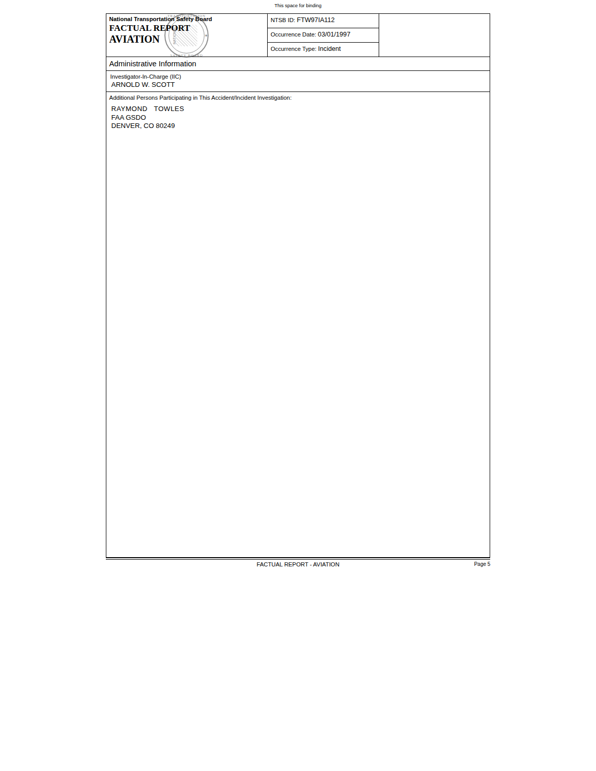This space for binding
| TRANSPORTATION SAFETY BOARD NATIONAL ★ National Transportation Safety Board FACTUAL REPORT AVIATION | NTSB ID: FTW97IA112 Occurrence Date: 03/01/1997 Occurrence Type: Incident | |
| Administrative Information |
| Investigator-In-Charge (IIC) ARNOLD W. SCOTT |
| Additional Persons Participating in This Accident/Incident Investigation: RAYMOND TOWLES FAA GSDO DENVER, CO 80249 |
FACTUAL REPORT - AVIATION Page 5